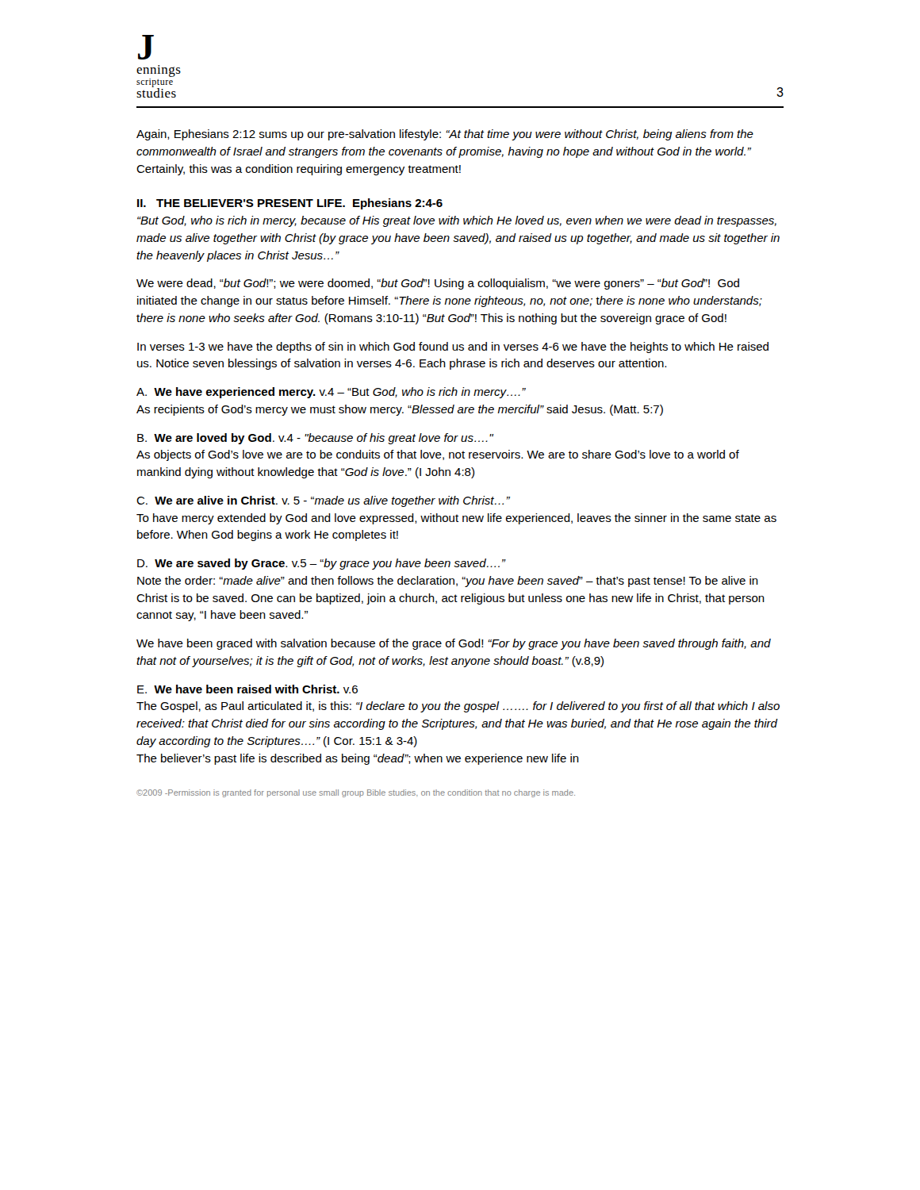J ennings scripture studies
3
Again, Ephesians 2:12 sums up our pre-salvation lifestyle: “At that time you were without Christ, being aliens from the commonwealth of Israel and strangers from the covenants of promise, having no hope and without God in the world.” Certainly, this was a condition requiring emergency treatment!
II. THE BELIEVER'S PRESENT LIFE. Ephesians 2:4-6
“But God, who is rich in mercy, because of His great love with which He loved us, even when we were dead in trespasses, made us alive together with Christ (by grace you have been saved), and raised us up together, and made us sit together in the heavenly places in Christ Jesus…”
We were dead, “but God!”; we were doomed, “but God”! Using a colloquialism, “we were goners” – “but God”! God initiated the change in our status before Himself. “There is none righteous, no, not one; there is none who understands; there is none who seeks after God. (Romans 3:10-11) “But God”! This is nothing but the sovereign grace of God!
In verses 1-3 we have the depths of sin in which God found us and in verses 4-6 we have the heights to which He raised us. Notice seven blessings of salvation in verses 4-6. Each phrase is rich and deserves our attention.
A. We have experienced mercy. v.4 – “But God, who is rich in mercy….”
As recipients of God’s mercy we must show mercy. “Blessed are the merciful” said Jesus. (Matt. 5:7)
B. We are loved by God. v.4 - "because of his great love for us…."
As objects of God’s love we are to be conduits of that love, not reservoirs. We are to share God’s love to a world of mankind dying without knowledge that “God is love.” (I John 4:8)
C. We are alive in Christ. v. 5 - “made us alive together with Christ…”
To have mercy extended by God and love expressed, without new life experienced, leaves the sinner in the same state as before. When God begins a work He completes it!
D. We are saved by Grace. v.5 – “by grace you have been saved….”
Note the order: “made alive” and then follows the declaration, “you have been saved” – that’s past tense! To be alive in Christ is to be saved. One can be baptized, join a church, act religious but unless one has new life in Christ, that person cannot say, “I have been saved.”
We have been graced with salvation because of the grace of God! “For by grace you have been saved through faith, and that not of yourselves; it is the gift of God, not of works, lest anyone should boast.” (v.8,9)
E. We have been raised with Christ. v.6
The Gospel, as Paul articulated it, is this: “I declare to you the gospel ……. for I delivered to you first of all that which I also received: that Christ died for our sins according to the Scriptures, and that He was buried, and that He rose again the third day according to the Scriptures….” (I Cor. 15:1 & 3-4)
The believer’s past life is described as being “dead”; when we experience new life in
©2009 -Permission is granted for personal use small group Bible studies, on the condition that no charge is made.